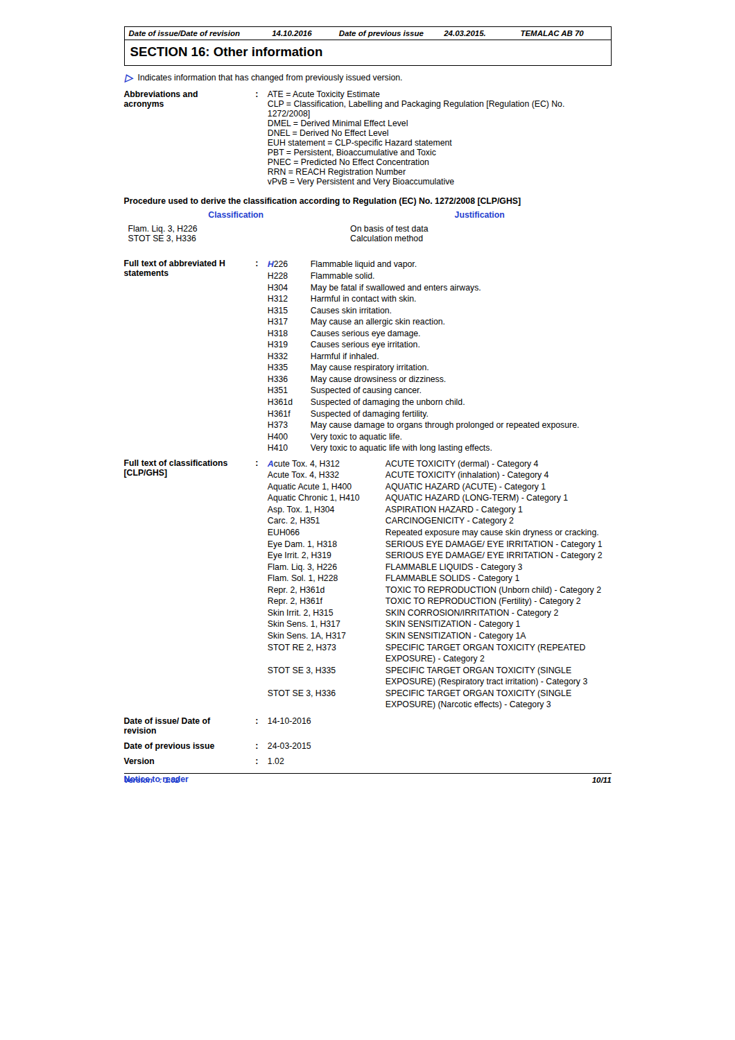Date of issue/Date of revision
14.10.2016
Date of previous issue
24.03.2015.
TEMALAC AB 70
SECTION 16: Other information
▷ Indicates information that has changed from previously issued version.
| Abbreviations and acronyms | : | ATE = Acute Toxicity Estimate CLP = Classification, Labelling and Packaging Regulation [Regulation (EC) No. 1272/2008] DMEL = Derived Minimal Effect Level DNEL = Derived No Effect Level EUH statement = CLP-specific Hazard statement PBT = Persistent, Bioaccumulative and Toxic PNEC = Predicted No Effect Concentration RRN = REACH Registration Number vPvB = Very Persistent and Very Bioaccumulative |
Procedure used to derive the classification according to Regulation (EC) No. 1272/2008 [CLP/GHS]
Classification
Justification
Flam. Liq. 3, H226
On basis of test data
STOT SE 3, H336
Calculation method
| Full text of abbreviated H statements | : | H 226 Flammable liquid and vapor. H228 Flammable solid. H304 May be fatal if swallowed and enters airways. H312 Harmful in contact with skin. H315 Causes skin irritation. H317 May cause an allergic skin reaction. H318 Causes serious eye damage. H319 Causes serious eye irritation. H332 Harmful if inhaled. H335 May cause respiratory irritation. H336 May cause drowsiness or dizziness. H351 Suspected of causing cancer. H361d Suspected of damaging the unborn child. H361f Suspected of damaging fertility. H373 May cause damage to organs through prolonged or repeated exposure. H400 Very toxic to aquatic life. H410 Very toxic to aquatic life with long lasting effects. |
| Full text of classifications [CLP/GHS] | : | A cute Tox. 4, H312 ACUTE TOXICITY (dermal) - Category 4 Acute Tox. 4, H332 ACUTE TOXICITY (inhalation) - Category 4 Aquatic Acute 1, H400 AQUATIC HAZARD (ACUTE) - Category 1 Aquatic Chronic 1, H410 AQUATIC HAZARD (LONG-TERM) - Category 1 Asp. Tox. 1, H304 ASPIRATION HAZARD - Category 1 Carc. 2, H351 CARCINOGENICITY - Category 2 EUH066 Repeated exposure may cause skin dryness or cracking. Eye Dam. 1, H318 SERIOUS EYE DAMAGE/ EYE IRRITATION - Category 1 Eye Irrit. 2, H319 SERIOUS EYE DAMAGE/ EYE IRRITATION - Category 2 Flam. Liq. 3, H226 FLAMMABLE LIQUIDS - Category 3 Flam. Sol. 1, H228 FLAMMABLE SOLIDS - Category 1 Repr. 2, H361d TOXIC TO REPRODUCTION (Unborn child) - Category 2 Repr. 2, H361f TOXIC TO REPRODUCTION (Fertility) - Category 2 Skin Irrit. 2, H315 SKIN CORROSION/IRRITATION - Category 2 Skin Sens. 1, H317 SKIN SENSITIZATION - Category 1 Skin Sens. 1A, H317 SKIN SENSITIZATION - Category 1A STOT RE 2, H373 SPECIFIC TARGET ORGAN TOXICITY (REPEATED EXPOSURE) - Category 2 STOT SE 3, H335 SPECIFIC TARGET ORGAN TOXICITY (SINGLE EXPOSURE) (Respiratory tract irritation) - Category 3 STOT SE 3, H336 SPECIFIC TARGET ORGAN TOXICITY (SINGLE EXPOSURE) (Narcotic effects) - Category 3 |
| Date of issue/ Date of revision | : | 14-10-2016 |
| Date of previous issue | : | 24-03-2015 |
| Version | : | 1.02 |
Notice to reader
Version : 1.02
10/11